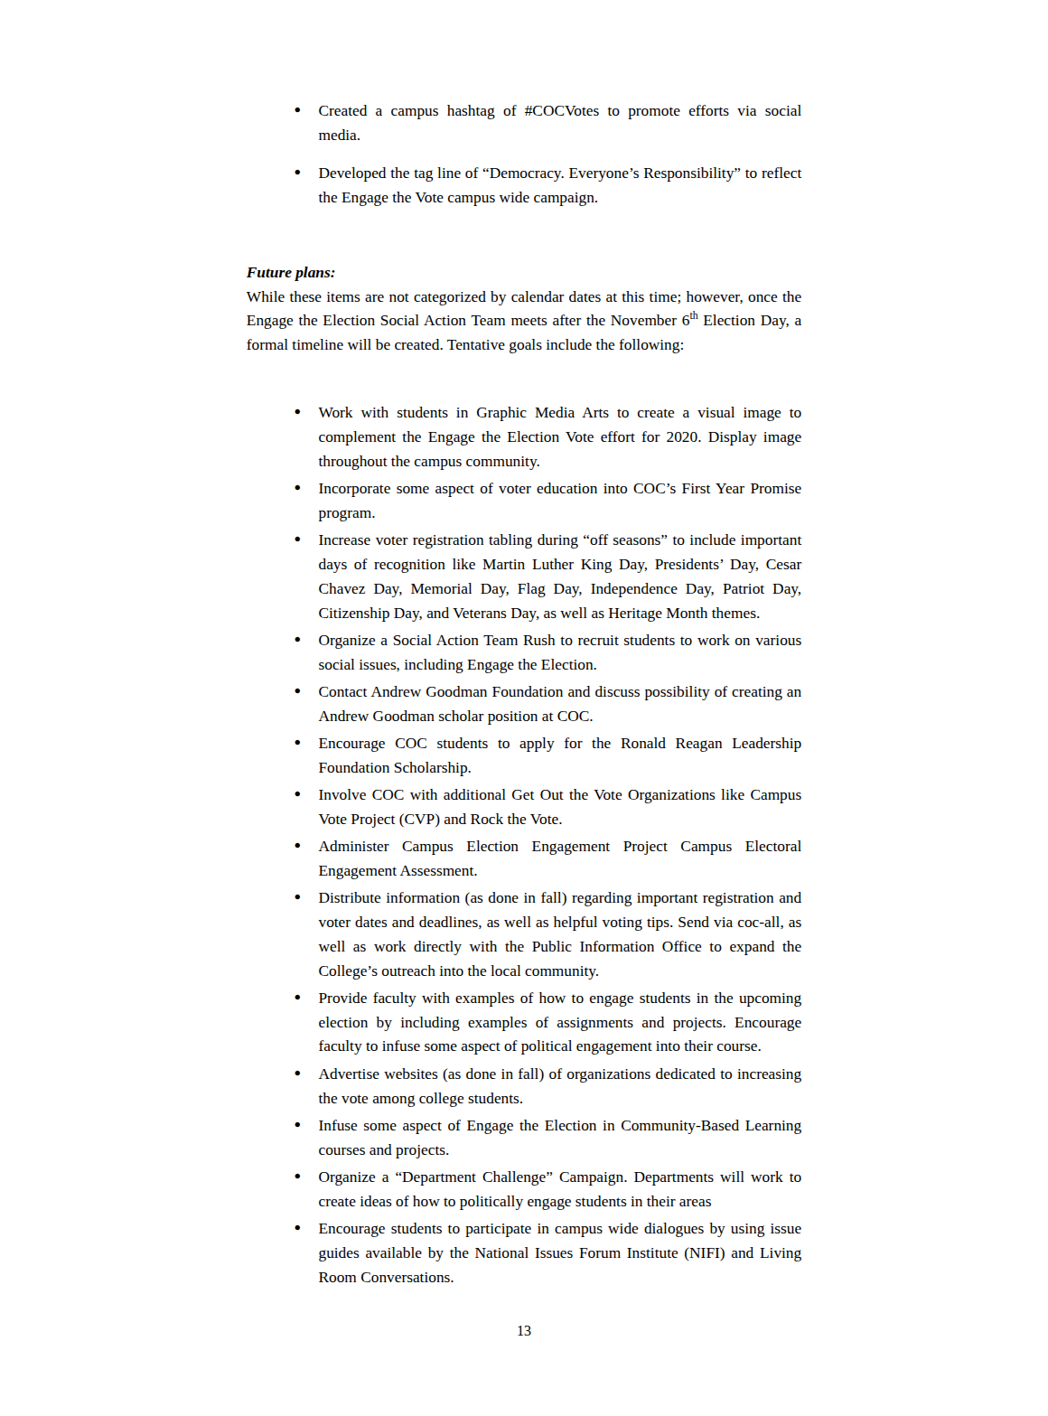Created a campus hashtag of #COCVotes to promote efforts via social media.
Developed the tag line of “Democracy. Everyone’s Responsibility” to reflect the Engage the Vote campus wide campaign.
Future plans:
While these items are not categorized by calendar dates at this time; however, once the Engage the Election Social Action Team meets after the November 6th Election Day, a formal timeline will be created. Tentative goals include the following:
Work with students in Graphic Media Arts to create a visual image to complement the Engage the Election Vote effort for 2020. Display image throughout the campus community.
Incorporate some aspect of voter education into COC’s First Year Promise program.
Increase voter registration tabling during “off seasons” to include important days of recognition like Martin Luther King Day, Presidents’ Day, Cesar Chavez Day, Memorial Day, Flag Day, Independence Day, Patriot Day, Citizenship Day, and Veterans Day, as well as Heritage Month themes.
Organize a Social Action Team Rush to recruit students to work on various social issues, including Engage the Election.
Contact Andrew Goodman Foundation and discuss possibility of creating an Andrew Goodman scholar position at COC.
Encourage COC students to apply for the Ronald Reagan Leadership Foundation Scholarship.
Involve COC with additional Get Out the Vote Organizations like Campus Vote Project (CVP) and Rock the Vote.
Administer Campus Election Engagement Project Campus Electoral Engagement Assessment.
Distribute information (as done in fall) regarding important registration and voter dates and deadlines, as well as helpful voting tips. Send via coc-all, as well as work directly with the Public Information Office to expand the College’s outreach into the local community.
Provide faculty with examples of how to engage students in the upcoming election by including examples of assignments and projects. Encourage faculty to infuse some aspect of political engagement into their course.
Advertise websites (as done in fall) of organizations dedicated to increasing the vote among college students.
Infuse some aspect of Engage the Election in Community-Based Learning courses and projects.
Organize a “Department Challenge” Campaign. Departments will work to create ideas of how to politically engage students in their areas
Encourage students to participate in campus wide dialogues by using issue guides available by the National Issues Forum Institute (NIFI) and Living Room Conversations.
13